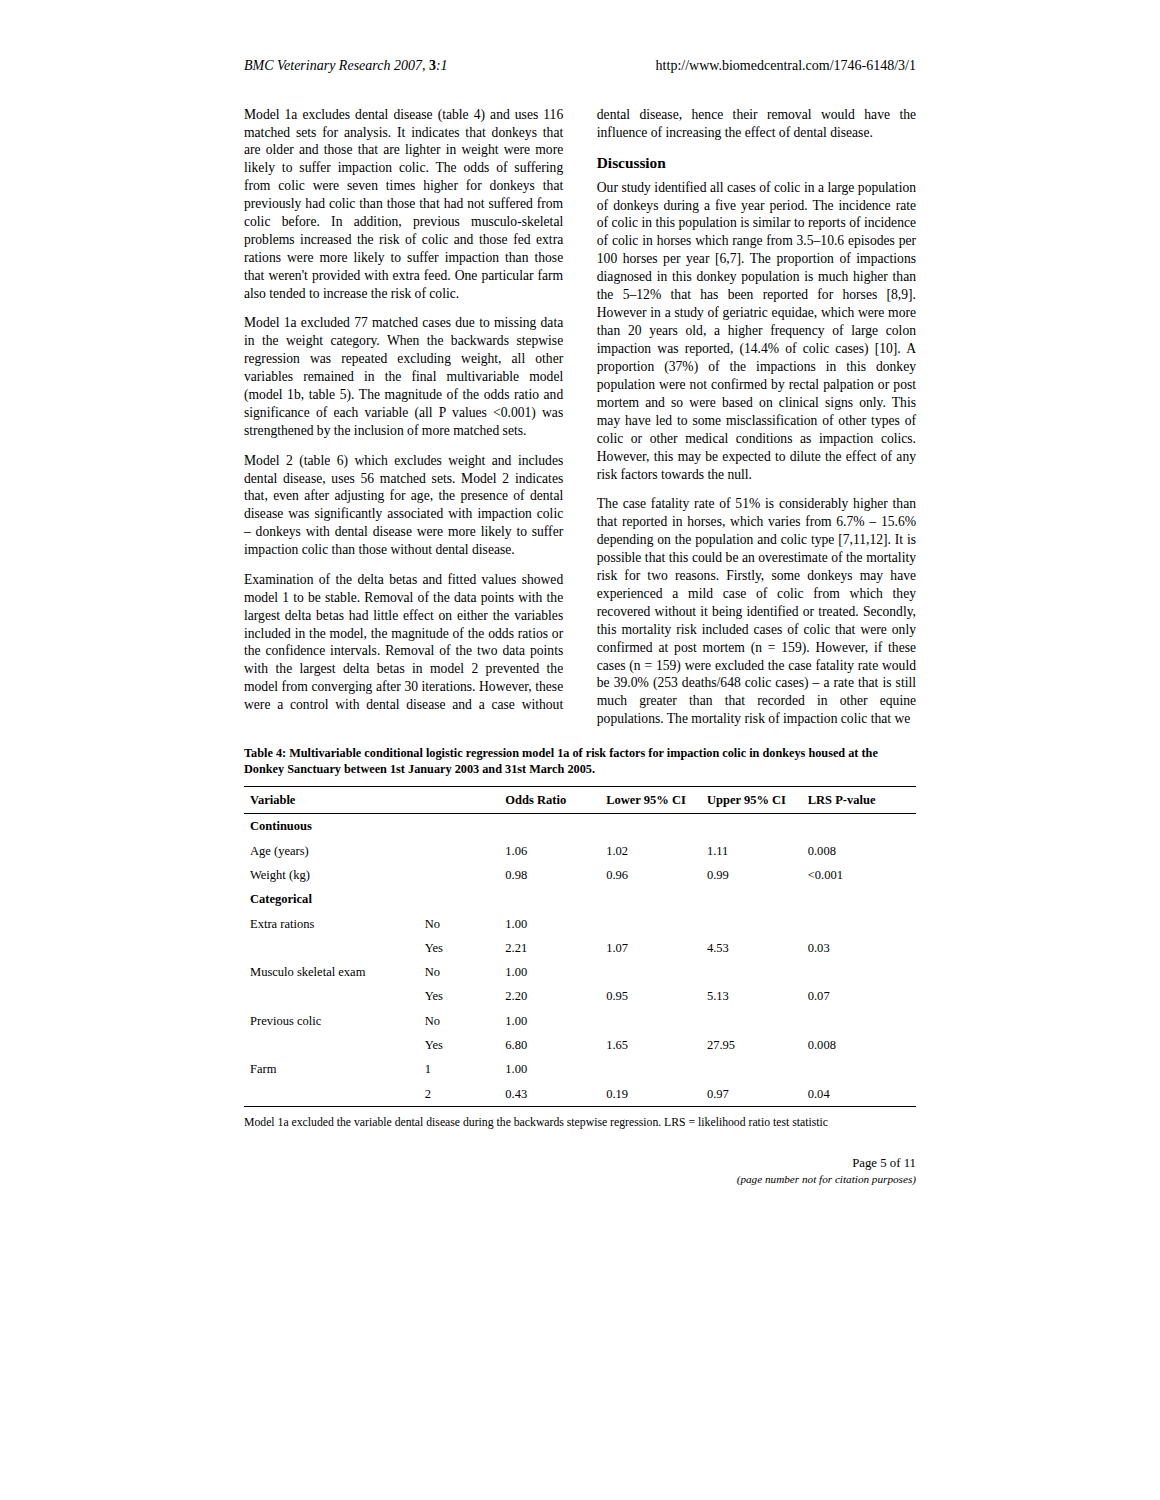BMC Veterinary Research 2007, 3:1
http://www.biomedcentral.com/1746-6148/3/1
Model 1a excludes dental disease (table 4) and uses 116 matched sets for analysis. It indicates that donkeys that are older and those that are lighter in weight were more likely to suffer impaction colic. The odds of suffering from colic were seven times higher for donkeys that previously had colic than those that had not suffered from colic before. In addition, previous musculo-skeletal problems increased the risk of colic and those fed extra rations were more likely to suffer impaction than those that weren't provided with extra feed. One particular farm also tended to increase the risk of colic.
Model 1a excluded 77 matched cases due to missing data in the weight category. When the backwards stepwise regression was repeated excluding weight, all other variables remained in the final multivariable model (model 1b, table 5). The magnitude of the odds ratio and significance of each variable (all P values <0.001) was strengthened by the inclusion of more matched sets.
Model 2 (table 6) which excludes weight and includes dental disease, uses 56 matched sets. Model 2 indicates that, even after adjusting for age, the presence of dental disease was significantly associated with impaction colic – donkeys with dental disease were more likely to suffer impaction colic than those without dental disease.
Examination of the delta betas and fitted values showed model 1 to be stable. Removal of the data points with the largest delta betas had little effect on either the variables included in the model, the magnitude of the odds ratios or the confidence intervals. Removal of the two data points with the largest delta betas in model 2 prevented the model from converging after 30 iterations. However, these were a control with dental disease and a case without dental disease, hence their removal would have the influence of increasing the effect of dental disease.
Discussion
Our study identified all cases of colic in a large population of donkeys during a five year period. The incidence rate of colic in this population is similar to reports of incidence of colic in horses which range from 3.5–10.6 episodes per 100 horses per year [6,7]. The proportion of impactions diagnosed in this donkey population is much higher than the 5–12% that has been reported for horses [8,9]. However in a study of geriatric equidae, which were more than 20 years old, a higher frequency of large colon impaction was reported, (14.4% of colic cases) [10]. A proportion (37%) of the impactions in this donkey population were not confirmed by rectal palpation or post mortem and so were based on clinical signs only. This may have led to some misclassification of other types of colic or other medical conditions as impaction colics. However, this may be expected to dilute the effect of any risk factors towards the null.
The case fatality rate of 51% is considerably higher than that reported in horses, which varies from 6.7% – 15.6% depending on the population and colic type [7,11,12]. It is possible that this could be an overestimate of the mortality risk for two reasons. Firstly, some donkeys may have experienced a mild case of colic from which they recovered without it being identified or treated. Secondly, this mortality risk included cases of colic that were only confirmed at post mortem (n = 159). However, if these cases (n = 159) were excluded the case fatality rate would be 39.0% (253 deaths/648 colic cases) – a rate that is still much greater than that recorded in other equine populations. The mortality risk of impaction colic that we
Table 4: Multivariable conditional logistic regression model 1a of risk factors for impaction colic in donkeys housed at the Donkey Sanctuary between 1st January 2003 and 31st March 2005.
| Variable | | Odds Ratio | Lower 95% CI | Upper 95% CI | LRS P-value |
| --- | --- | --- | --- | --- | --- |
| Continuous |
| Age (years) | | 1.06 | 1.02 | 1.11 | 0.008 |
| Weight (kg) | | 0.98 | 0.96 | 0.99 | <0.001 |
| Categorical |
| Extra rations | No | 1.00 | | | |
| | Yes | 2.21 | 1.07 | 4.53 | 0.03 |
| Musculo skeletal exam | No | 1.00 | | | |
| | Yes | 2.20 | 0.95 | 5.13 | 0.07 |
| Previous colic | No | 1.00 | | | |
| | Yes | 6.80 | 1.65 | 27.95 | 0.008 |
| Farm | 1 | 1.00 | | | |
| | 2 | 0.43 | 0.19 | 0.97 | 0.04 |
Model 1a excluded the variable dental disease during the backwards stepwise regression. LRS = likelihood ratio test statistic
Page 5 of 11 (page number not for citation purposes)